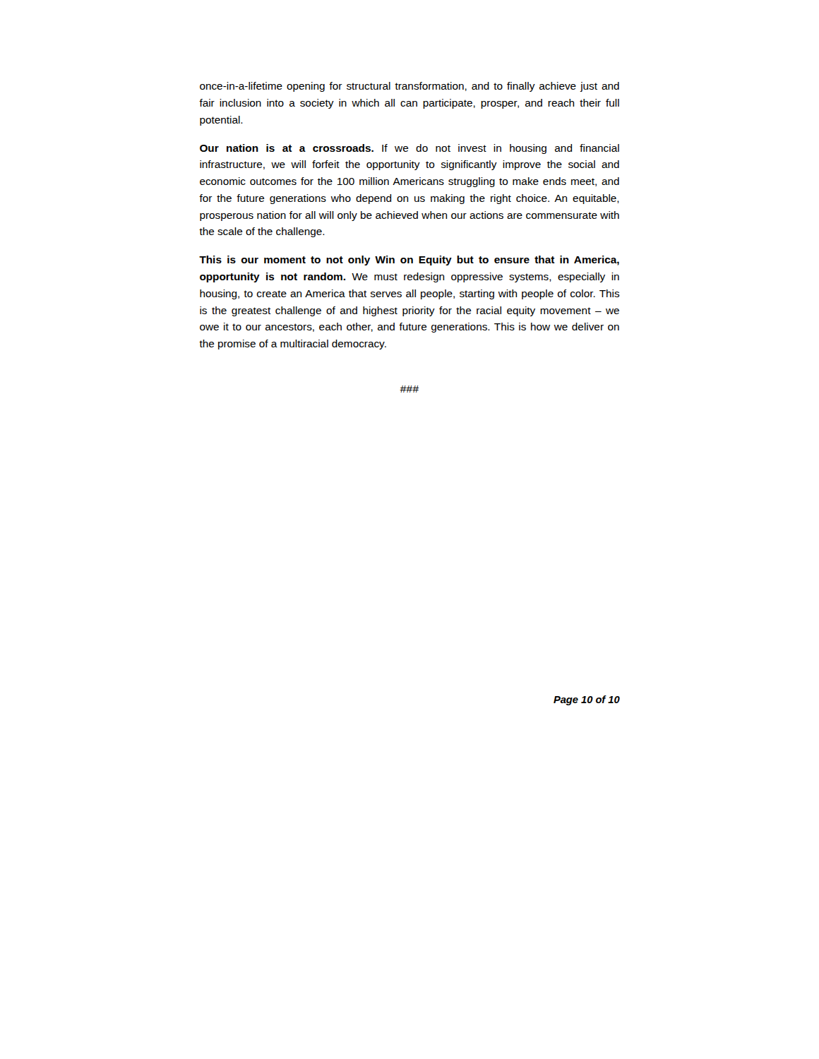once-in-a-lifetime opening for structural transformation, and to finally achieve just and fair inclusion into a society in which all can participate, prosper, and reach their full potential.
Our nation is at a crossroads. If we do not invest in housing and financial infrastructure, we will forfeit the opportunity to significantly improve the social and economic outcomes for the 100 million Americans struggling to make ends meet, and for the future generations who depend on us making the right choice. An equitable, prosperous nation for all will only be achieved when our actions are commensurate with the scale of the challenge.
This is our moment to not only Win on Equity but to ensure that in America, opportunity is not random. We must redesign oppressive systems, especially in housing, to create an America that serves all people, starting with people of color. This is the greatest challenge of and highest priority for the racial equity movement – we owe it to our ancestors, each other, and future generations. This is how we deliver on the promise of a multiracial democracy.
###
Page 10 of 10